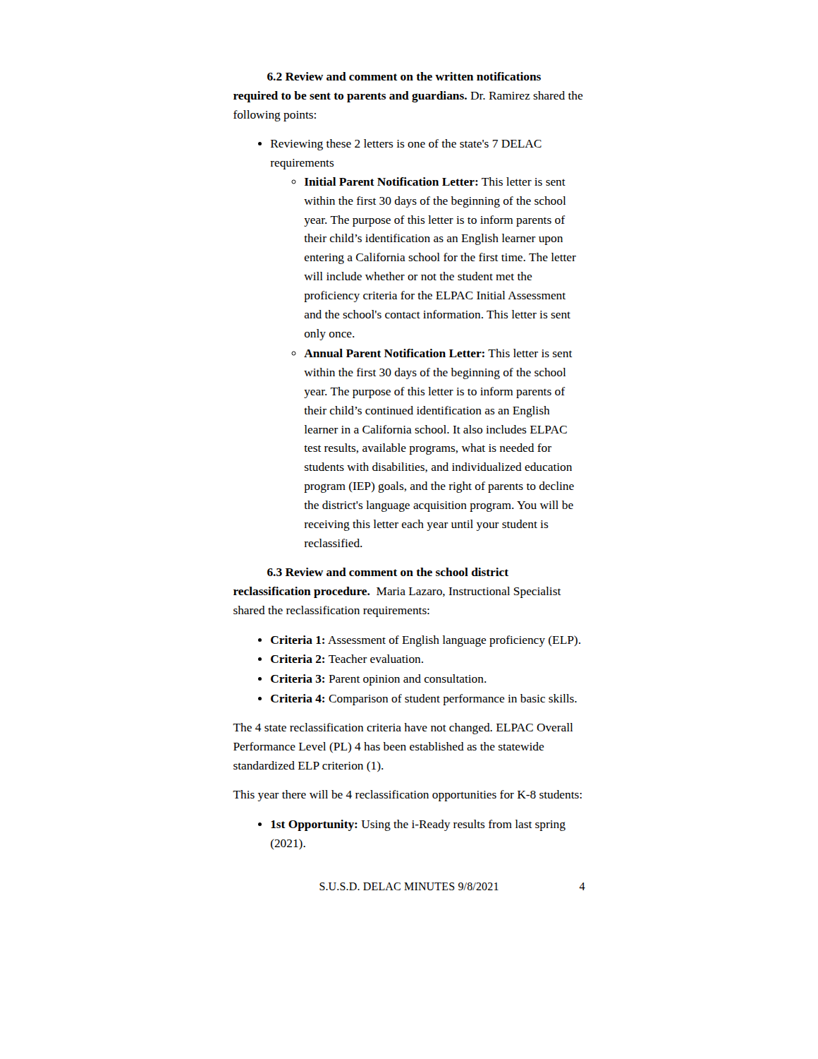6.2 Review and comment on the written notifications required to be sent to parents and guardians. Dr. Ramirez shared the following points:
Reviewing these 2 letters is one of the state's 7 DELAC requirements
Initial Parent Notification Letter: This letter is sent within the first 30 days of the beginning of the school year. The purpose of this letter is to inform parents of their child’s identification as an English learner upon entering a California school for the first time. The letter will include whether or not the student met the proficiency criteria for the ELPAC Initial Assessment and the school's contact information. This letter is sent only once.
Annual Parent Notification Letter: This letter is sent within the first 30 days of the beginning of the school year. The purpose of this letter is to inform parents of their child’s continued identification as an English learner in a California school. It also includes ELPAC test results, available programs, what is needed for students with disabilities, and individualized education program (IEP) goals, and the right of parents to decline the district's language acquisition program. You will be receiving this letter each year until your student is reclassified.
6.3 Review and comment on the school district reclassification procedure. Maria Lazaro, Instructional Specialist shared the reclassification requirements:
Criteria 1: Assessment of English language proficiency (ELP).
Criteria 2: Teacher evaluation.
Criteria 3: Parent opinion and consultation.
Criteria 4: Comparison of student performance in basic skills.
The 4 state reclassification criteria have not changed. ELPAC Overall Performance Level (PL) 4 has been established as the statewide standardized ELP criterion (1).
This year there will be 4 reclassification opportunities for K-8 students:
1st Opportunity: Using the i-Ready results from last spring (2021).
S.U.S.D. DELAC MINUTES 9/8/2021 4